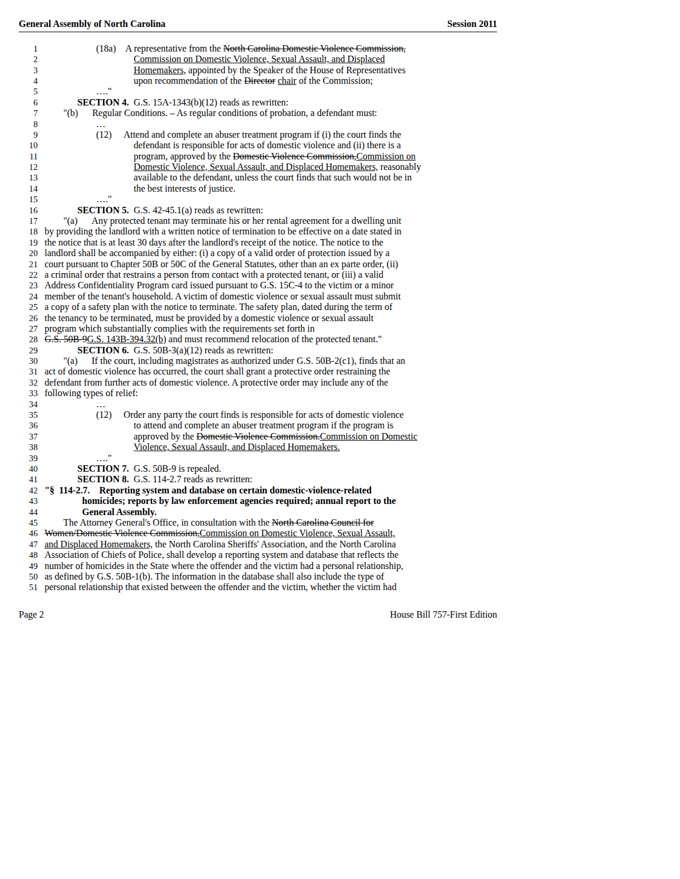General Assembly of North Carolina Session 2011
1(18a) A representative from the North Carolina Domestic Violence Commission,
2 Commission on Domestic Violence, Sexual Assault, and Displaced
3 Homemakers, appointed by the Speaker of the House of Representatives
4 upon recommendation of the Director chair of the Commission;
5…."
6 SECTION 4. G.S. 15A-1343(b)(12) reads as rewritten:
7"(b) Regular Conditions. – As regular conditions of probation, a defendant must:
8…
9(12) Attend and complete an abuser treatment program if (i) the court finds the
10 defendant is responsible for acts of domestic violence and (ii) there is a
11 program, approved by the Domestic Violence Commission,Commission on
12 Domestic Violence, Sexual Assault, and Displaced Homemakers, reasonably
13 available to the defendant, unless the court finds that such would not be in
14 the best interests of justice.
15…."
16 SECTION 5. G.S. 42-45.1(a) reads as rewritten:
17"(a) Any protected tenant may terminate his or her rental agreement for a dwelling unit
18 by providing the landlord with a written notice of termination to be effective on a date stated in
19 the notice that is at least 30 days after the landlord's receipt of the notice. The notice to the
20 landlord shall be accompanied by either: (i) a copy of a valid order of protection issued by a
21 court pursuant to Chapter 50B or 50C of the General Statutes, other than an ex parte order, (ii)
22 a criminal order that restrains a person from contact with a protected tenant, or (iii) a valid
23 Address Confidentiality Program card issued pursuant to G.S. 15C-4 to the victim or a minor
24 member of the tenant's household. A victim of domestic violence or sexual assault must submit
25 a copy of a safety plan with the notice to terminate. The safety plan, dated during the term of
26 the tenancy to be terminated, must be provided by a domestic violence or sexual assault
27 program which substantially complies with the requirements set forth in
28 G.S. 50B-9G.S. 143B-394.32(b) and must recommend relocation of the protected tenant."
29 SECTION 6. G.S. 50B-3(a)(12) reads as rewritten:
30"(a) If the court, including magistrates as authorized under G.S. 50B-2(c1), finds that an
31 act of domestic violence has occurred, the court shall grant a protective order restraining the
32 defendant from further acts of domestic violence. A protective order may include any of the
33 following types of relief:
34…
35(12) Order any party the court finds is responsible for acts of domestic violence
36 to attend and complete an abuser treatment program if the program is
37 approved by the Domestic Violence Commission.Commission on Domestic
38 Violence, Sexual Assault, and Displaced Homemakers.
39…."
40 SECTION 7. G.S. 50B-9 is repealed.
41 SECTION 8. G.S. 114-2.7 reads as rewritten:
42"§ 114-2.7. Reporting system and database on certain domestic-violence-related
43 homicides; reports by law enforcement agencies required; annual report to the
44 General Assembly.
45 The Attorney General's Office, in consultation with the North Carolina Council for
46 Women/Domestic Violence Commission,Commission on Domestic Violence, Sexual Assault,
47 and Displaced Homemakers, the North Carolina Sheriffs' Association, and the North Carolina
48 Association of Chiefs of Police, shall develop a reporting system and database that reflects the
49 number of homicides in the State where the offender and the victim had a personal relationship,
50 as defined by G.S. 50B-1(b). The information in the database shall also include the type of
51 personal relationship that existed between the offender and the victim, whether the victim had
Page 2 House Bill 757-First Edition